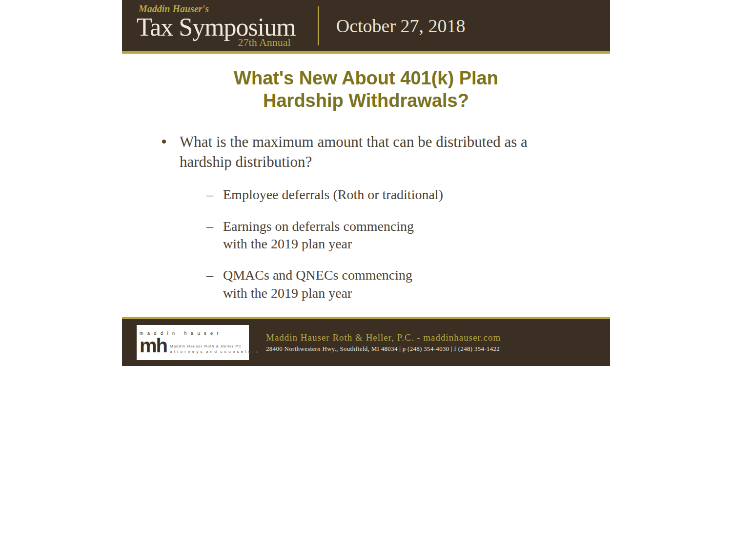Maddin Hauser's Tax Symposium 27th Annual
October 27, 2018
What's New About 401(k) Plan
Hardship Withdrawals?
What is the maximum amount that can be distributed as a hardship distribution?
Employee deferrals (Roth or traditional)
Earnings on deferrals commencing
with the 2019 plan year
QMACs and QNECs commencing
with the 2019 plan year
m a d d i n h a u s e r
mh Maddin Hauser Roth & Heller PC
a t t o r n e y s a n d c o u n s e l o r s
Maddin Hauser Roth & Heller, P.C. - maddinhauser.com
28400 Northwestern Hwy., Southfield, MI 48034 | p (248) 354-4030 | f (248) 354-1422